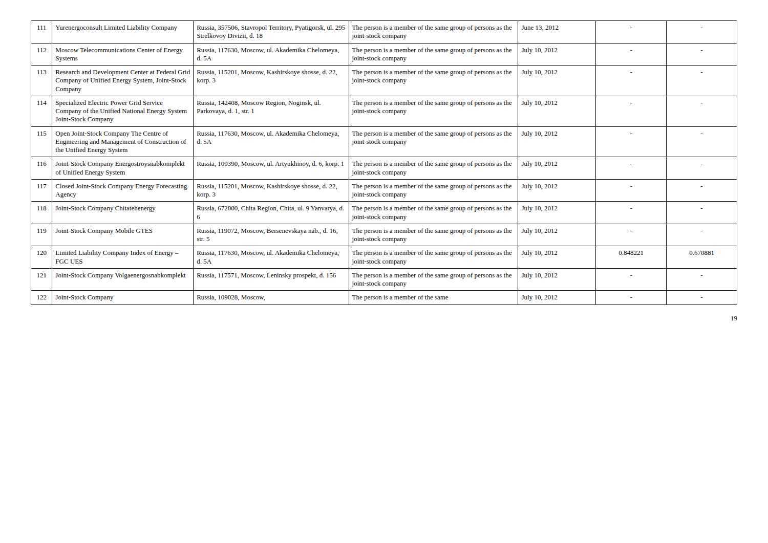| 111 | Yurenergoconsult Limited Liability Company | Russia, 357506, Stavropol Territory, Pyatigorsk, ul. 295 Strelkovoy Divizii, d. 18 | The person is a member of the same group of persons as the joint-stock company | June 13, 2012 | - | - |
| 112 | Moscow Telecommunications Center of Energy Systems | Russia, 117630, Moscow, ul. Akademika Chelomeya, d. 5A | The person is a member of the same group of persons as the joint-stock company | July 10, 2012 | - | - |
| 113 | Research and Development Center at Federal Grid Company of Unified Energy System, Joint-Stock Company | Russia, 115201, Moscow, Kashirskoye shosse, d. 22, korp. 3 | The person is a member of the same group of persons as the joint-stock company | July 10, 2012 | - | - |
| 114 | Specialized Electric Power Grid Service Company of the Unified National Energy System Joint-Stock Company | Russia, 142408, Moscow Region, Noginsk, ul. Parkovaya, d. 1, str. 1 | The person is a member of the same group of persons as the joint-stock company | July 10, 2012 | - | - |
| 115 | Open Joint-Stock Company The Centre of Engineering and Management of Construction of the Unified Energy System | Russia, 117630, Moscow, ul. Akademika Chelomeya, d. 5A | The person is a member of the same group of persons as the joint-stock company | July 10, 2012 | - | - |
| 116 | Joint-Stock Company Energostroysnabkomplekt of Unified Energy System | Russia, 109390, Moscow, ul. Artyukhinoy, d. 6, korp. 1 | The person is a member of the same group of persons as the joint-stock company | July 10, 2012 | - | - |
| 117 | Closed Joint-Stock Company Energy Forecasting Agency | Russia, 115201, Moscow, Kashirskoye shosse, d. 22, korp. 3 | The person is a member of the same group of persons as the joint-stock company | July 10, 2012 | - | - |
| 118 | Joint-Stock Company Chitatehenergy | Russia, 672000, Chita Region, Chita, ul. 9 Yanvarya, d. 6 | The person is a member of the same group of persons as the joint-stock company | July 10, 2012 | - | - |
| 119 | Joint-Stock Company Mobile GTES | Russia, 119072, Moscow, Bersenevskaya nab., d. 16, str. 5 | The person is a member of the same group of persons as the joint-stock company | July 10, 2012 | - | - |
| 120 | Limited Liability Company Index of Energy – FGC UES | Russia, 117630, Moscow, ul. Akademika Chelomeya, d. 5A | The person is a member of the same group of persons as the joint-stock company | July 10, 2012 | 0.848221 | 0.670881 |
| 121 | Joint-Stock Company Volgaenergosnabkomplekt | Russia, 117571, Moscow, Leninsky prospekt, d. 156 | The person is a member of the same group of persons as the joint-stock company | July 10, 2012 | - | - |
| 122 | Joint-Stock Company | Russia, 109028, Moscow, | The person is a member of the same | July 10, 2012 | - | - |
19